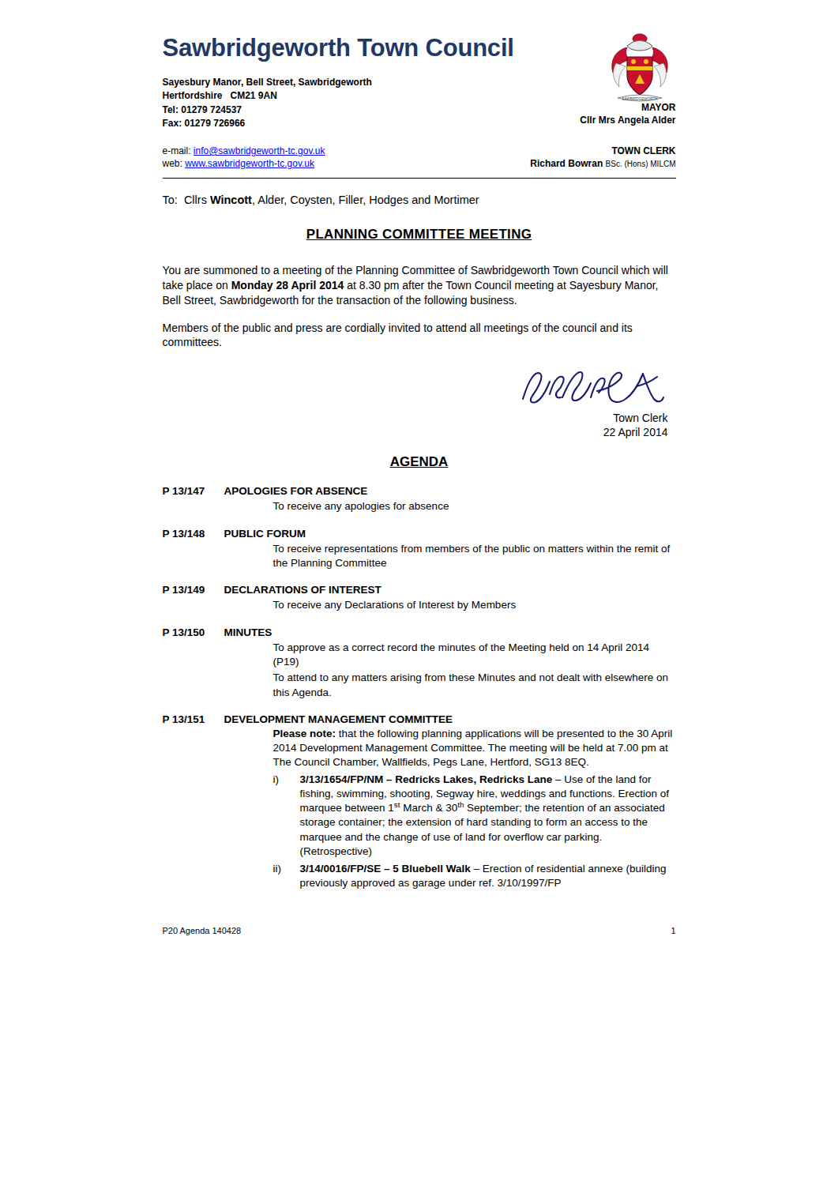SAWBRIDGEWORTH
Sawbridgeworth Town Council
| Sayesbury Manor, Bell Street, Sawbridgeworth Hertfordshire CM21 9AN Tel: 01279 724537 Fax: 01279 726966 | MAYOR Cllr Mrs Angela Alder |
| e-mail: info@sawbridgeworth-tc.gov.uk web: www.sawbridgeworth-tc.gov.uk | TOWN CLERK Richard Bowran BSc. (Hons) MILCM |
To: Cllrs Wincott, Alder, Coysten, Filler, Hodges and Mortimer
PLANNING COMMITTEE MEETING
You are summoned to a meeting of the Planning Committee of Sawbridgeworth Town Council which will take place on Monday 28 April 2014 at 8.30 pm after the Town Council meeting at Sayesbury Manor, Bell Street, Sawbridgeworth for the transaction of the following business.
Members of the public and press are cordially invited to attend all meetings of the council and its committees.
Town Clerk
22 April 2014
AGENDA
| P 13/147 | Apologies for Absence To receive any apologies for absence |
| P 13/148 | Public Forum To receive representations from members of the public on matters within the remit of the Planning Committee |
| P 13/149 | Declarations of Interest To receive any Declarations of Interest by Members |
| P 13/150 | Minutes To approve as a correct record the minutes of the Meeting held on 14 April 2014 (P19) To attend to any matters arising from these Minutes and not dealt with elsewhere on this Agenda. |
| P 13/151 | Development Management Committee Please note: that the following planning applications will be presented to the 30 April 2014 Development Management Committee. The meeting will be held at 7.00 pm at The Council Chamber, Wallfields, Pegs Lane, Hertford, SG13 8EQ. i) 3/13/1654/FP/NM – Redricks Lakes, Redricks Lane – Use of the land for fishing, swimming, shooting, Segway hire, weddings and functions. Erection of marquee between 1 st March & 30 th September; the retention of an associated storage container; the extension of hard standing to form an access to the marquee and the change of use of land for overflow car parking. (Retrospective) ii) 3/14/0016/FP/SE – 5 Bluebell Walk – Erection of residential annexe (building previously approved as garage under ref. 3/10/1997/FP |
P20 Agenda 140428 1